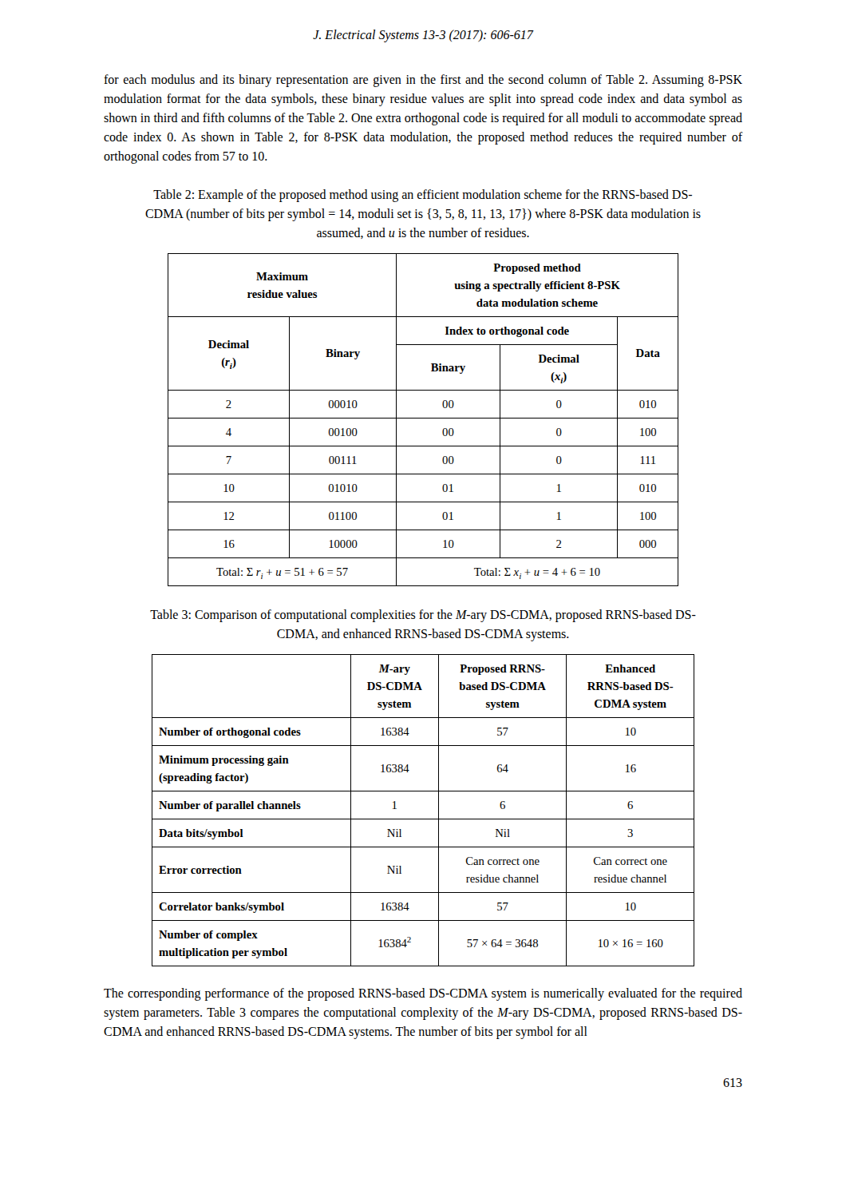J. Electrical Systems 13-3 (2017): 606-617
for each modulus and its binary representation are given in the first and the second column of Table 2. Assuming 8-PSK modulation format for the data symbols, these binary residue values are split into spread code index and data symbol as shown in third and fifth columns of the Table 2. One extra orthogonal code is required for all moduli to accommodate spread code index 0. As shown in Table 2, for 8-PSK data modulation, the proposed method reduces the required number of orthogonal codes from 57 to 10.
Table 2: Example of the proposed method using an efficient modulation scheme for the RRNS-based DS-CDMA (number of bits per symbol = 14, moduli set is {3, 5, 8, 11, 13, 17}) where 8-PSK data modulation is assumed, and u is the number of residues.
| Maximum residue values | Proposed method using a spectrally efficient 8-PSK data modulation scheme |
| --- | --- |
| Decimal ( r i ) | Binary | Index to orthogonal code | Data |
| Binary | Decimal ( x i ) |
| 2 | 00010 | 00 | 0 | 010 |
| 4 | 00100 | 00 | 0 | 100 |
| 7 | 00111 | 00 | 0 | 111 |
| 10 | 01010 | 01 | 1 | 010 |
| 12 | 01100 | 01 | 1 | 100 |
| 16 | 10000 | 10 | 2 | 000 |
| Total: Σ r i + u = 51 + 6 = 57 | Total: Σ x i + u = 4 + 6 = 10 |
Table 3: Comparison of computational complexities for the M-ary DS-CDMA, proposed RRNS-based DS-CDMA, and enhanced RRNS-based DS-CDMA systems.
| | M -ary DS-CDMA system | Proposed RRNS- based DS-CDMA system | Enhanced RRNS-based DS- CDMA system |
| --- | --- | --- | --- |
| Number of orthogonal codes | 16384 | 57 | 10 |
| Minimum processing gain (spreading factor) | 16384 | 64 | 16 |
| Number of parallel channels | 1 | 6 | 6 |
| Data bits/symbol | Nil | Nil | 3 |
| Error correction | Nil | Can correct one residue channel | Can correct one residue channel |
| Correlator banks/symbol | 16384 | 57 | 10 |
| Number of complex multiplication per symbol | 16384 2 | 57 × 64 = 3648 | 10 × 16 = 160 |
The corresponding performance of the proposed RRNS-based DS-CDMA system is numerically evaluated for the required system parameters. Table 3 compares the computational complexity of the M-ary DS-CDMA, proposed RRNS-based DS-CDMA and enhanced RRNS-based DS-CDMA systems. The number of bits per symbol for all
613